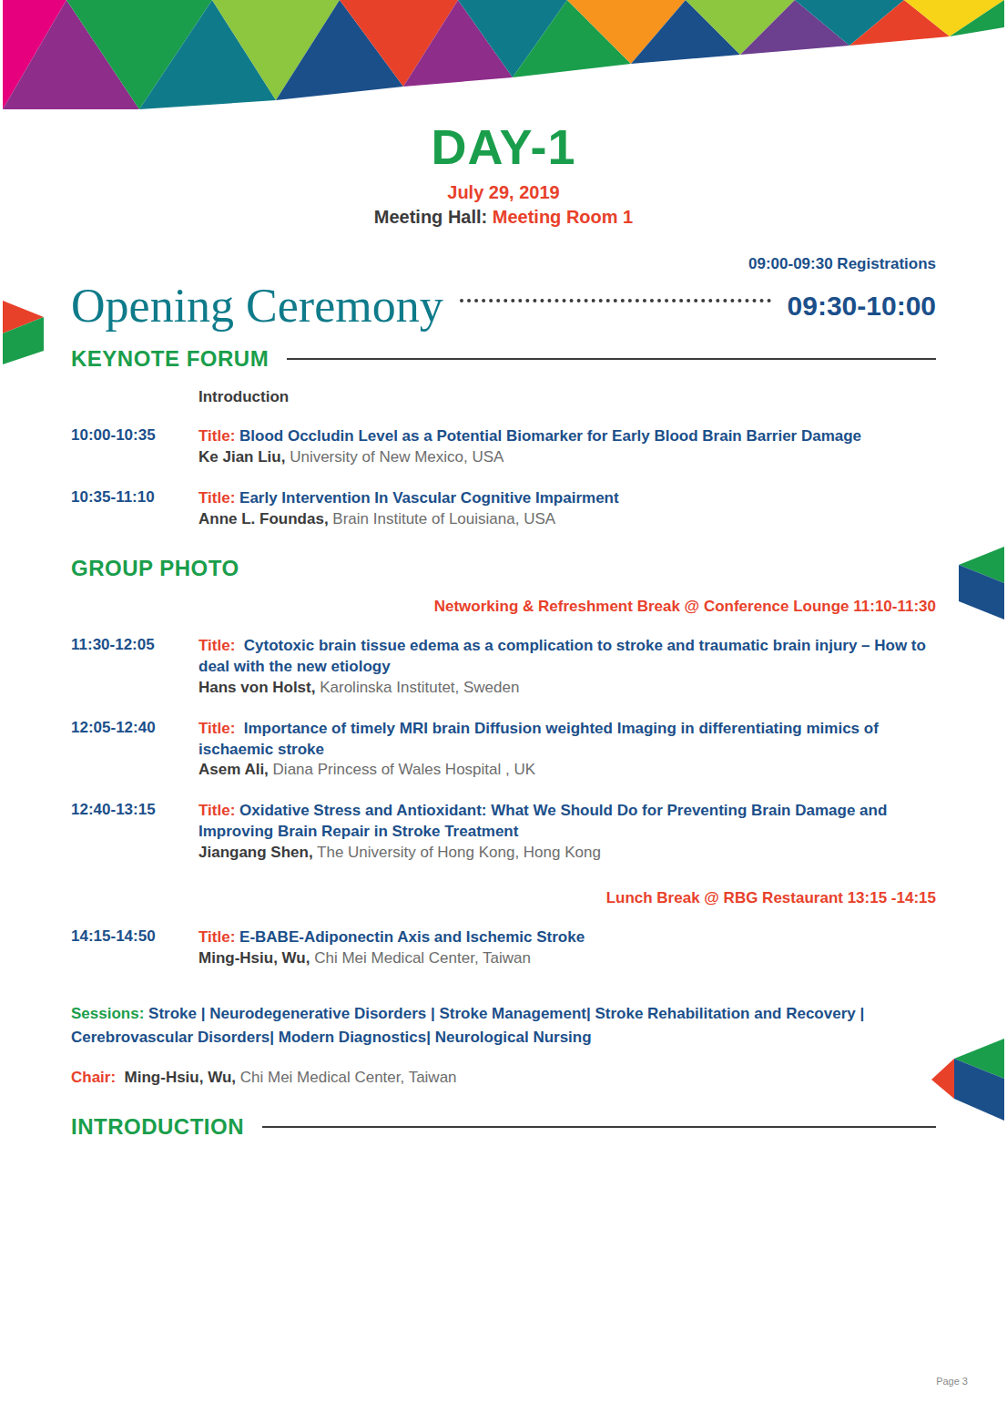DAY-1
July 29, 2019
Meeting Hall: Meeting Room 1
09:00-09:30 Registrations
Opening Ceremony 09:30-10:00
Keynote Forum
Introduction
| 10:00-10:35 | Title: Blood Occludin Level as a Potential Biomarker for Early Blood Brain Barrier Damage Ke Jian Liu, University of New Mexico, USA |
| 10:35-11:10 | Title: Early Intervention In Vascular Cognitive Impairment Anne L. Foundas, Brain Institute of Louisiana, USA |
Group Photo
Networking & Refreshment Break @ Conference Lounge 11:10-11:30
| 11:30-12:05 | Title: Cytotoxic brain tissue edema as a complication to stroke and traumatic brain injury – How to deal with the new etiology Hans von Holst, Karolinska Institutet, Sweden |
| 12:05-12:40 | Title: Importance of timely MRI brain Diffusion weighted Imaging in differentiating mimics of ischaemic stroke Asem Ali, Diana Princess of Wales Hospital , UK |
| 12:40-13:15 | Title: Oxidative Stress and Antioxidant: What We Should Do for Preventing Brain Damage and Improving Brain Repair in Stroke Treatment Jiangang Shen, The University of Hong Kong, Hong Kong |
Lunch Break @ RBG Restaurant 13:15 -14:15
| 14:15-14:50 | Title: E-BABE-Adiponectin Axis and Ischemic Stroke Ming-Hsiu, Wu, Chi Mei Medical Center, Taiwan |
Sessions: Stroke | Neurodegenerative Disorders | Stroke Management| Stroke Rehabilitation and Recovery | Cerebrovascular Disorders| Modern Diagnostics| Neurological Nursing
Chair: Ming-Hsiu, Wu, Chi Mei Medical Center, Taiwan
Introduction
Page 3